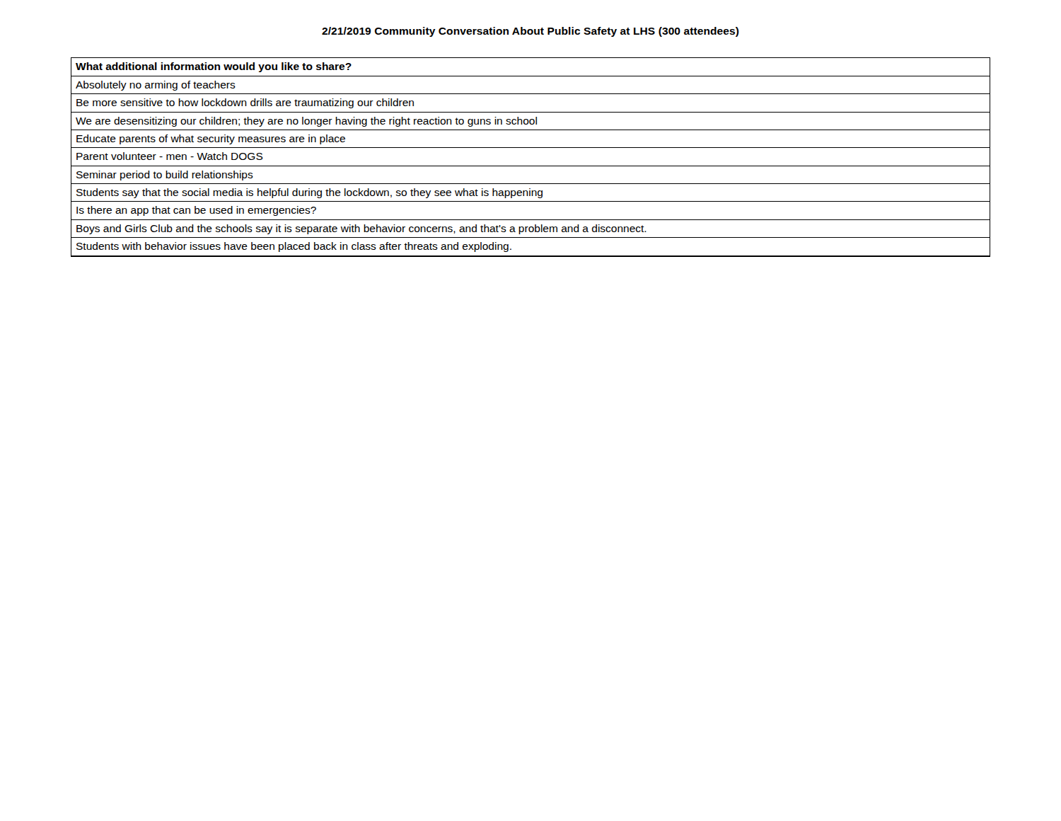2/21/2019 Community Conversation About Public Safety at LHS (300 attendees)
| What additional information would you like to share? |
| --- |
| Absolutely no arming of teachers |
| Be more sensitive to how lockdown drills are traumatizing our children |
| We are desensitizing our children; they are no longer having the right reaction to guns in school |
| Educate parents of what security measures are in place |
| Parent volunteer - men - Watch DOGS |
| Seminar period to build relationships |
| Students say that the social media is helpful during the lockdown, so they see what is happening |
| Is there an app that can be used in emergencies? |
| Boys and Girls Club and the schools say it is separate with behavior concerns, and that's a problem and a disconnect. |
| Students with behavior issues have been placed back in class after threats and exploding. |